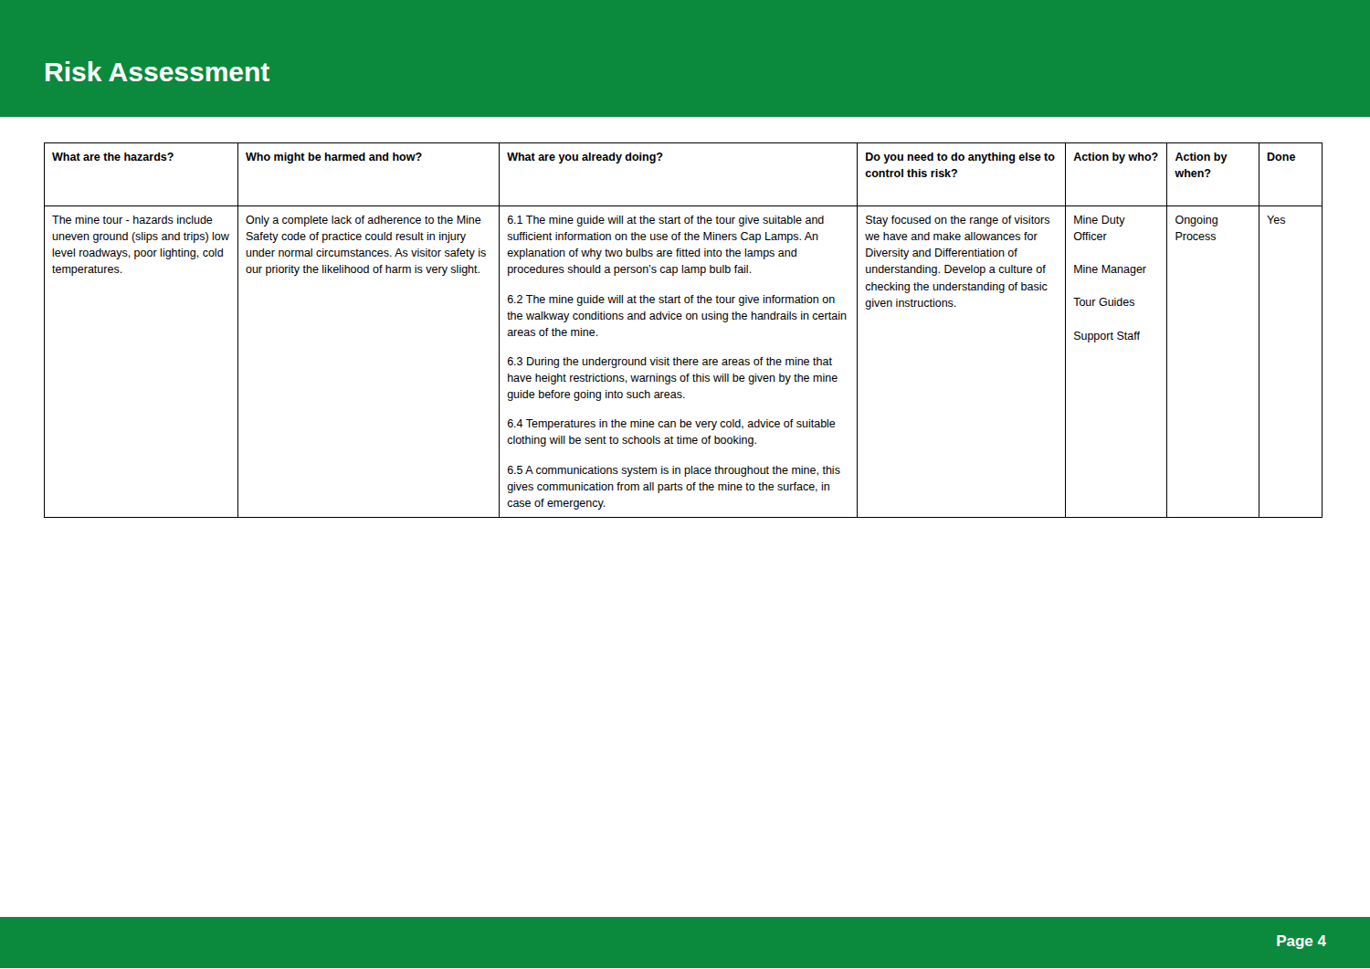Risk Assessment
| What are the hazards? | Who might be harmed and how? | What are you already doing? | Do you need to do anything else to control this risk? | Action by who? | Action by when? | Done |
| --- | --- | --- | --- | --- | --- | --- |
| The mine tour - hazards include uneven ground (slips and trips) low level roadways, poor lighting, cold temperatures. | Only a complete lack of adherence to the Mine Safety code of practice could result in injury under normal circumstances. As visitor safety is our priority the likelihood of harm is very slight. | 6.1 The mine guide will at the start of the tour give suitable and sufficient information on the use of the Miners Cap Lamps. An explanation of why two bulbs are fitted into the lamps and procedures should a person’s cap lamp bulb fail. 6.2 The mine guide will at the start of the tour give information on the walkway conditions and advice on using the handrails in certain areas of the mine. 6.3 During the underground visit there are areas of the mine that have height restrictions, warnings of this will be given by the mine guide before going into such areas. 6.4 Temperatures in the mine can be very cold, advice of suitable clothing will be sent to schools at time of booking. 6.5 A communications system is in place throughout the mine, this gives communication from all parts of the mine to the surface, in case of emergency. | Stay focused on the range of visitors we have and make allowances for Diversity and Differentiation of understanding. Develop a culture of checking the understanding of basic given instructions. | Mine Duty Officer Mine Manager Tour Guides Support Staff | Ongoing Process | Yes |
Page 4